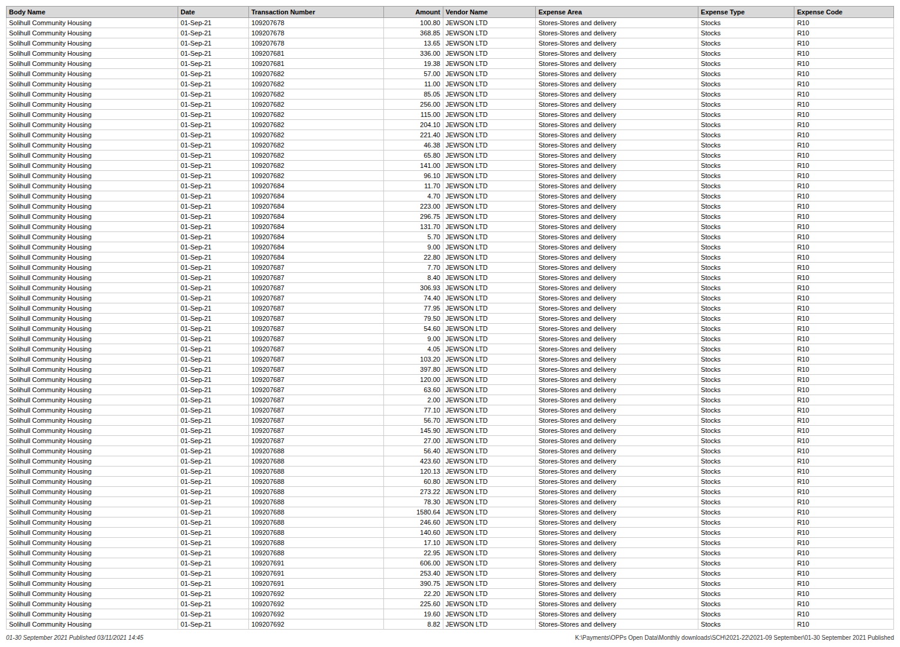| Body Name | Date | Transaction Number | Amount | Vendor Name | Expense Area | Expense Type | Expense Code |
| --- | --- | --- | --- | --- | --- | --- | --- |
| Solihull Community Housing | 01-Sep-21 | 109207678 | 100.80 | JEWSON LTD | Stores-Stores and delivery | Stocks | R10 |
| Solihull Community Housing | 01-Sep-21 | 109207678 | 368.85 | JEWSON LTD | Stores-Stores and delivery | Stocks | R10 |
| Solihull Community Housing | 01-Sep-21 | 109207678 | 13.65 | JEWSON LTD | Stores-Stores and delivery | Stocks | R10 |
| Solihull Community Housing | 01-Sep-21 | 109207681 | 336.00 | JEWSON LTD | Stores-Stores and delivery | Stocks | R10 |
| Solihull Community Housing | 01-Sep-21 | 109207681 | 19.38 | JEWSON LTD | Stores-Stores and delivery | Stocks | R10 |
| Solihull Community Housing | 01-Sep-21 | 109207682 | 57.00 | JEWSON LTD | Stores-Stores and delivery | Stocks | R10 |
| Solihull Community Housing | 01-Sep-21 | 109207682 | 11.00 | JEWSON LTD | Stores-Stores and delivery | Stocks | R10 |
| Solihull Community Housing | 01-Sep-21 | 109207682 | 85.05 | JEWSON LTD | Stores-Stores and delivery | Stocks | R10 |
| Solihull Community Housing | 01-Sep-21 | 109207682 | 256.00 | JEWSON LTD | Stores-Stores and delivery | Stocks | R10 |
| Solihull Community Housing | 01-Sep-21 | 109207682 | 115.00 | JEWSON LTD | Stores-Stores and delivery | Stocks | R10 |
| Solihull Community Housing | 01-Sep-21 | 109207682 | 204.10 | JEWSON LTD | Stores-Stores and delivery | Stocks | R10 |
| Solihull Community Housing | 01-Sep-21 | 109207682 | 221.40 | JEWSON LTD | Stores-Stores and delivery | Stocks | R10 |
| Solihull Community Housing | 01-Sep-21 | 109207682 | 46.38 | JEWSON LTD | Stores-Stores and delivery | Stocks | R10 |
| Solihull Community Housing | 01-Sep-21 | 109207682 | 65.80 | JEWSON LTD | Stores-Stores and delivery | Stocks | R10 |
| Solihull Community Housing | 01-Sep-21 | 109207682 | 141.00 | JEWSON LTD | Stores-Stores and delivery | Stocks | R10 |
| Solihull Community Housing | 01-Sep-21 | 109207682 | 96.10 | JEWSON LTD | Stores-Stores and delivery | Stocks | R10 |
| Solihull Community Housing | 01-Sep-21 | 109207684 | 11.70 | JEWSON LTD | Stores-Stores and delivery | Stocks | R10 |
| Solihull Community Housing | 01-Sep-21 | 109207684 | 4.70 | JEWSON LTD | Stores-Stores and delivery | Stocks | R10 |
| Solihull Community Housing | 01-Sep-21 | 109207684 | 223.00 | JEWSON LTD | Stores-Stores and delivery | Stocks | R10 |
| Solihull Community Housing | 01-Sep-21 | 109207684 | 296.75 | JEWSON LTD | Stores-Stores and delivery | Stocks | R10 |
| Solihull Community Housing | 01-Sep-21 | 109207684 | 131.70 | JEWSON LTD | Stores-Stores and delivery | Stocks | R10 |
| Solihull Community Housing | 01-Sep-21 | 109207684 | 5.70 | JEWSON LTD | Stores-Stores and delivery | Stocks | R10 |
| Solihull Community Housing | 01-Sep-21 | 109207684 | 9.00 | JEWSON LTD | Stores-Stores and delivery | Stocks | R10 |
| Solihull Community Housing | 01-Sep-21 | 109207684 | 22.80 | JEWSON LTD | Stores-Stores and delivery | Stocks | R10 |
| Solihull Community Housing | 01-Sep-21 | 109207687 | 7.70 | JEWSON LTD | Stores-Stores and delivery | Stocks | R10 |
| Solihull Community Housing | 01-Sep-21 | 109207687 | 8.40 | JEWSON LTD | Stores-Stores and delivery | Stocks | R10 |
| Solihull Community Housing | 01-Sep-21 | 109207687 | 306.93 | JEWSON LTD | Stores-Stores and delivery | Stocks | R10 |
| Solihull Community Housing | 01-Sep-21 | 109207687 | 74.40 | JEWSON LTD | Stores-Stores and delivery | Stocks | R10 |
| Solihull Community Housing | 01-Sep-21 | 109207687 | 77.95 | JEWSON LTD | Stores-Stores and delivery | Stocks | R10 |
| Solihull Community Housing | 01-Sep-21 | 109207687 | 79.50 | JEWSON LTD | Stores-Stores and delivery | Stocks | R10 |
| Solihull Community Housing | 01-Sep-21 | 109207687 | 54.60 | JEWSON LTD | Stores-Stores and delivery | Stocks | R10 |
| Solihull Community Housing | 01-Sep-21 | 109207687 | 9.00 | JEWSON LTD | Stores-Stores and delivery | Stocks | R10 |
| Solihull Community Housing | 01-Sep-21 | 109207687 | 4.05 | JEWSON LTD | Stores-Stores and delivery | Stocks | R10 |
| Solihull Community Housing | 01-Sep-21 | 109207687 | 103.20 | JEWSON LTD | Stores-Stores and delivery | Stocks | R10 |
| Solihull Community Housing | 01-Sep-21 | 109207687 | 397.80 | JEWSON LTD | Stores-Stores and delivery | Stocks | R10 |
| Solihull Community Housing | 01-Sep-21 | 109207687 | 120.00 | JEWSON LTD | Stores-Stores and delivery | Stocks | R10 |
| Solihull Community Housing | 01-Sep-21 | 109207687 | 63.60 | JEWSON LTD | Stores-Stores and delivery | Stocks | R10 |
| Solihull Community Housing | 01-Sep-21 | 109207687 | 2.00 | JEWSON LTD | Stores-Stores and delivery | Stocks | R10 |
| Solihull Community Housing | 01-Sep-21 | 109207687 | 77.10 | JEWSON LTD | Stores-Stores and delivery | Stocks | R10 |
| Solihull Community Housing | 01-Sep-21 | 109207687 | 56.70 | JEWSON LTD | Stores-Stores and delivery | Stocks | R10 |
| Solihull Community Housing | 01-Sep-21 | 109207687 | 145.90 | JEWSON LTD | Stores-Stores and delivery | Stocks | R10 |
| Solihull Community Housing | 01-Sep-21 | 109207687 | 27.00 | JEWSON LTD | Stores-Stores and delivery | Stocks | R10 |
| Solihull Community Housing | 01-Sep-21 | 109207688 | 56.40 | JEWSON LTD | Stores-Stores and delivery | Stocks | R10 |
| Solihull Community Housing | 01-Sep-21 | 109207688 | 423.60 | JEWSON LTD | Stores-Stores and delivery | Stocks | R10 |
| Solihull Community Housing | 01-Sep-21 | 109207688 | 120.13 | JEWSON LTD | Stores-Stores and delivery | Stocks | R10 |
| Solihull Community Housing | 01-Sep-21 | 109207688 | 60.80 | JEWSON LTD | Stores-Stores and delivery | Stocks | R10 |
| Solihull Community Housing | 01-Sep-21 | 109207688 | 273.22 | JEWSON LTD | Stores-Stores and delivery | Stocks | R10 |
| Solihull Community Housing | 01-Sep-21 | 109207688 | 78.30 | JEWSON LTD | Stores-Stores and delivery | Stocks | R10 |
| Solihull Community Housing | 01-Sep-21 | 109207688 | 1580.64 | JEWSON LTD | Stores-Stores and delivery | Stocks | R10 |
| Solihull Community Housing | 01-Sep-21 | 109207688 | 246.60 | JEWSON LTD | Stores-Stores and delivery | Stocks | R10 |
| Solihull Community Housing | 01-Sep-21 | 109207688 | 140.60 | JEWSON LTD | Stores-Stores and delivery | Stocks | R10 |
| Solihull Community Housing | 01-Sep-21 | 109207688 | 17.10 | JEWSON LTD | Stores-Stores and delivery | Stocks | R10 |
| Solihull Community Housing | 01-Sep-21 | 109207688 | 22.95 | JEWSON LTD | Stores-Stores and delivery | Stocks | R10 |
| Solihull Community Housing | 01-Sep-21 | 109207691 | 606.00 | JEWSON LTD | Stores-Stores and delivery | Stocks | R10 |
| Solihull Community Housing | 01-Sep-21 | 109207691 | 253.40 | JEWSON LTD | Stores-Stores and delivery | Stocks | R10 |
| Solihull Community Housing | 01-Sep-21 | 109207691 | 390.75 | JEWSON LTD | Stores-Stores and delivery | Stocks | R10 |
| Solihull Community Housing | 01-Sep-21 | 109207692 | 22.20 | JEWSON LTD | Stores-Stores and delivery | Stocks | R10 |
| Solihull Community Housing | 01-Sep-21 | 109207692 | 225.60 | JEWSON LTD | Stores-Stores and delivery | Stocks | R10 |
| Solihull Community Housing | 01-Sep-21 | 109207692 | 19.60 | JEWSON LTD | Stores-Stores and delivery | Stocks | R10 |
| Solihull Community Housing | 01-Sep-21 | 109207692 | 8.82 | JEWSON LTD | Stores-Stores and delivery | Stocks | R10 |
01-30 September 2021 Published 03/11/2021 14:45 K:\Payments\OPPs Open Data\Monthly downloads\SCH\2021-22\2021-09 September\01-30 September 2021 Published